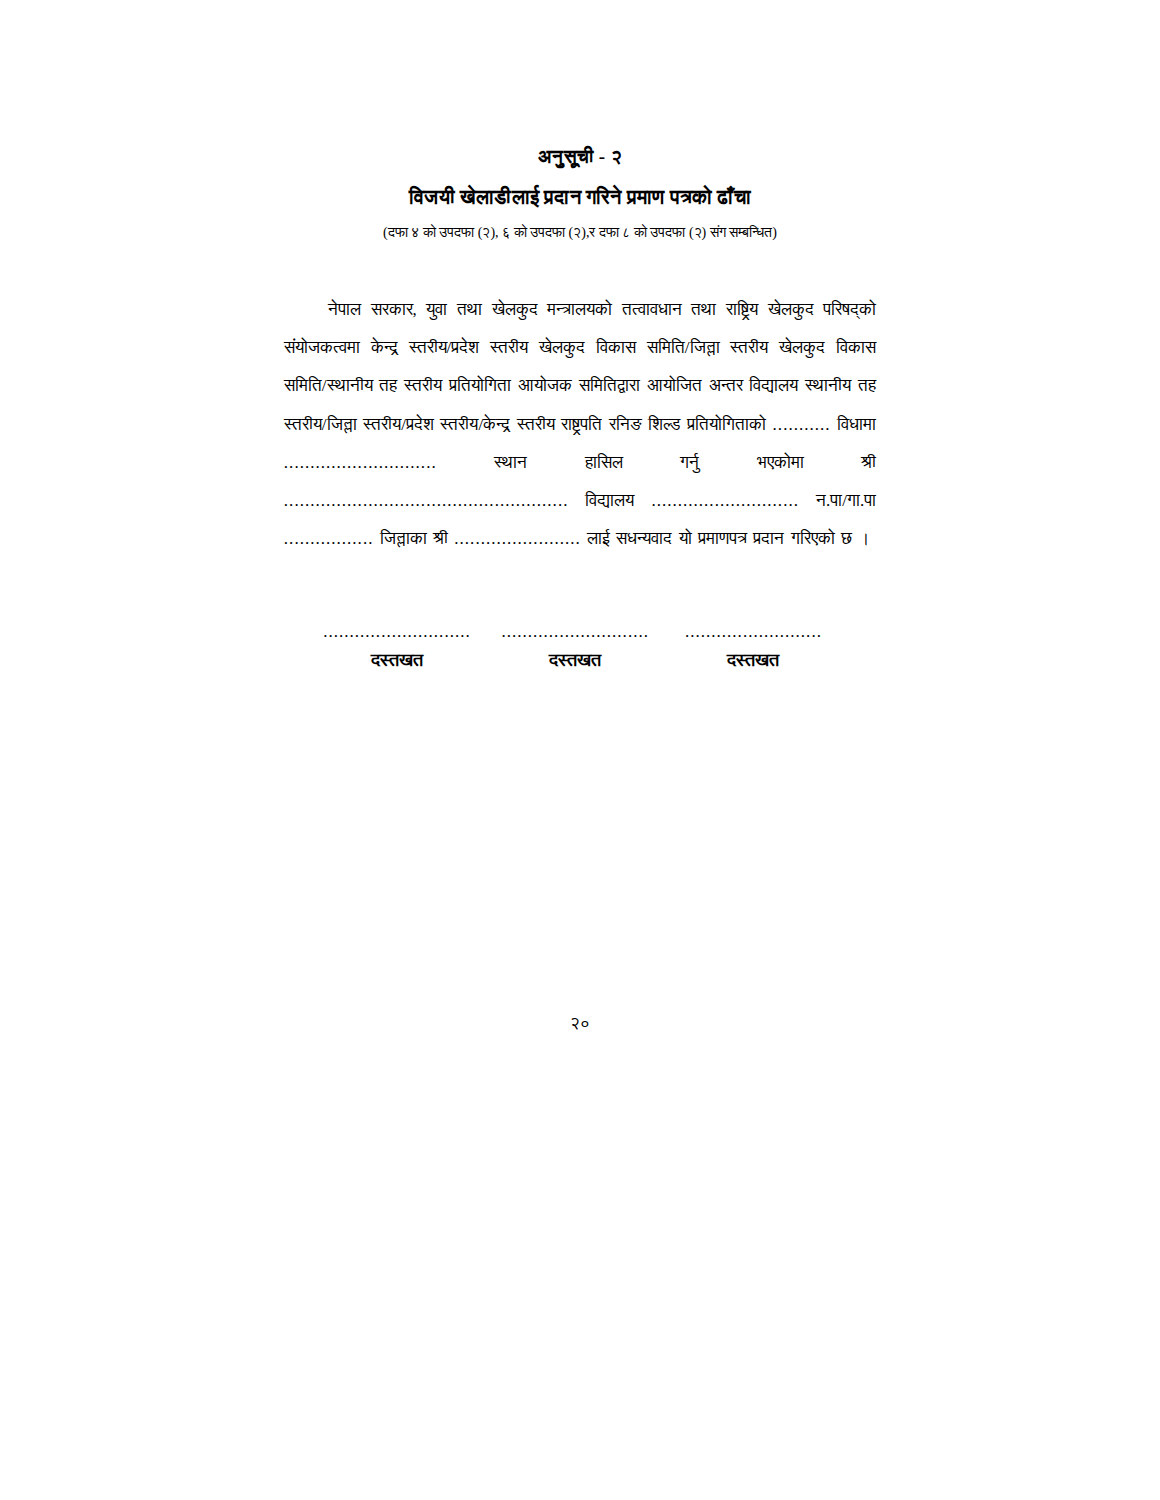अनुसूची - २
विजयी खेलाडीलाई प्रदान गरिने प्रमाण पत्रको ढाँचा
(दफा ४ को उपदफा (२), ६ को उपदफा (२),र दफा ८ को उपदफा (२) संग सम्बन्धित)
नेपाल सरकार, युवा तथा खेलकुद मन्त्रालयको तत्वावधान तथा राष्ट्रिय खेलकुद परिषद्को संयोजकत्वमा केन्द्र स्तरीय/प्रदेश स्तरीय खेलकुद विकास समिति/जिल्ला स्तरीय खेलकुद विकास समिति/स्थानीय तह स्तरीय प्रतियोगिता आयोजक समितिद्वारा आयोजित अन्तर विद्यालय स्थानीय तह स्तरीय/जिल्ला स्तरीय/प्रदेश स्तरीय/केन्द्र स्तरीय राष्ट्रपति रनिङ शिल्ड प्रतियोगिताको ........... विधामा ............................. स्थान हासिल गर्नु भएकोमा श्री ...................................................... विद्यालय ............................ न.पा/गा.पा ................. जिल्लाका श्री ........................ लाई सधन्यवाद यो प्रमाणपत्र प्रदान गरिएको छ ।
............................ दस्तखत
............................ दस्तखत
.......................... दस्तखत
२०